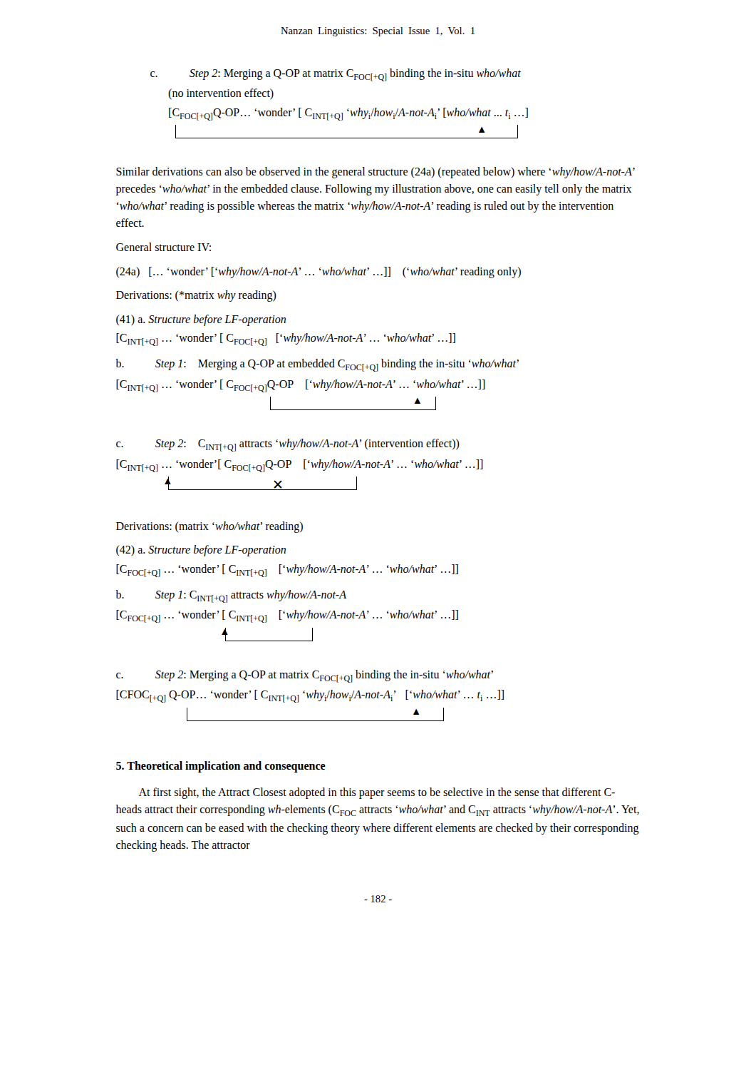Nanzan Linguistics: Special Issue 1, Vol. 1
c. Step 2: Merging a Q-OP at matrix CFOC[+Q] binding the in-situ who/what
(no intervention effect)
[CFOC[+Q]Q-OP… ‘wonder’ [ CINT[+Q] ‘whyi/howi/A-not-Ai’ [who/what ... ti …]
▲
Similar derivations can also be observed in the general structure (24a) (repeated below) where ‘why/how/A-not-A’ precedes ‘who/what’ in the embedded clause. Following my illustration above, one can easily tell only the matrix ‘who/what’ reading is possible whereas the matrix ‘why/how/A-not-A’ reading is ruled out by the intervention effect.
General structure IV:
(24a) [… ‘wonder’ [‘why/how/A-not-A’ … ‘who/what’ …]] (‘who/what’ reading only)
Derivations: (*matrix why reading)
(41) a. Structure before LF-operation
[CINT[+Q] … ‘wonder’ [ CFOC[+Q] [‘why/how/A-not-A’ … ‘who/what’ …]]
b. Step 1: Merging a Q-OP at embedded CFOC[+Q] binding the in-situ ‘who/what’
[CINT[+Q] … ‘wonder’ [ CFOC[+Q]Q-OP [‘why/how/A-not-A’ … ‘who/what’ …]]
▲
c. Step 2: CINT[+Q] attracts ‘why/how/A-not-A’ (intervention effect))
[CINT[+Q] … ‘wonder’[ CFOC[+Q]Q-OP [‘why/how/A-not-A’ … ‘who/what’ …]]
▲ ✕
Derivations: (matrix ‘who/what’ reading)
(42) a. Structure before LF-operation
[CFOC[+Q] … ‘wonder’ [ CINT[+Q] [‘why/how/A-not-A’ … ‘who/what’ …]]
b. Step 1: CINT[+Q] attracts why/how/A-not-A
[CFOC[+Q] … ‘wonder’ [ CINT[+Q] [‘why/how/A-not-A’ … ‘who/what’ …]]
▲
c. Step 2: Merging a Q-OP at matrix CFOC[+Q] binding the in-situ ‘who/what’
[CFOC[+Q] Q-OP… ‘wonder’ [ CINT[+Q] ‘whyi/howi/A-not-Ai’ [‘who/what’ … ti …]]
▲
5. Theoretical implication and consequence
At first sight, the Attract Closest adopted in this paper seems to be selective in the sense that different C-heads attract their corresponding wh-elements (CFOC attracts ‘who/what’ and CINT attracts ‘why/how/A-not-A’. Yet, such a concern can be eased with the checking theory where different elements are checked by their corresponding checking heads. The attractor
- 182 -